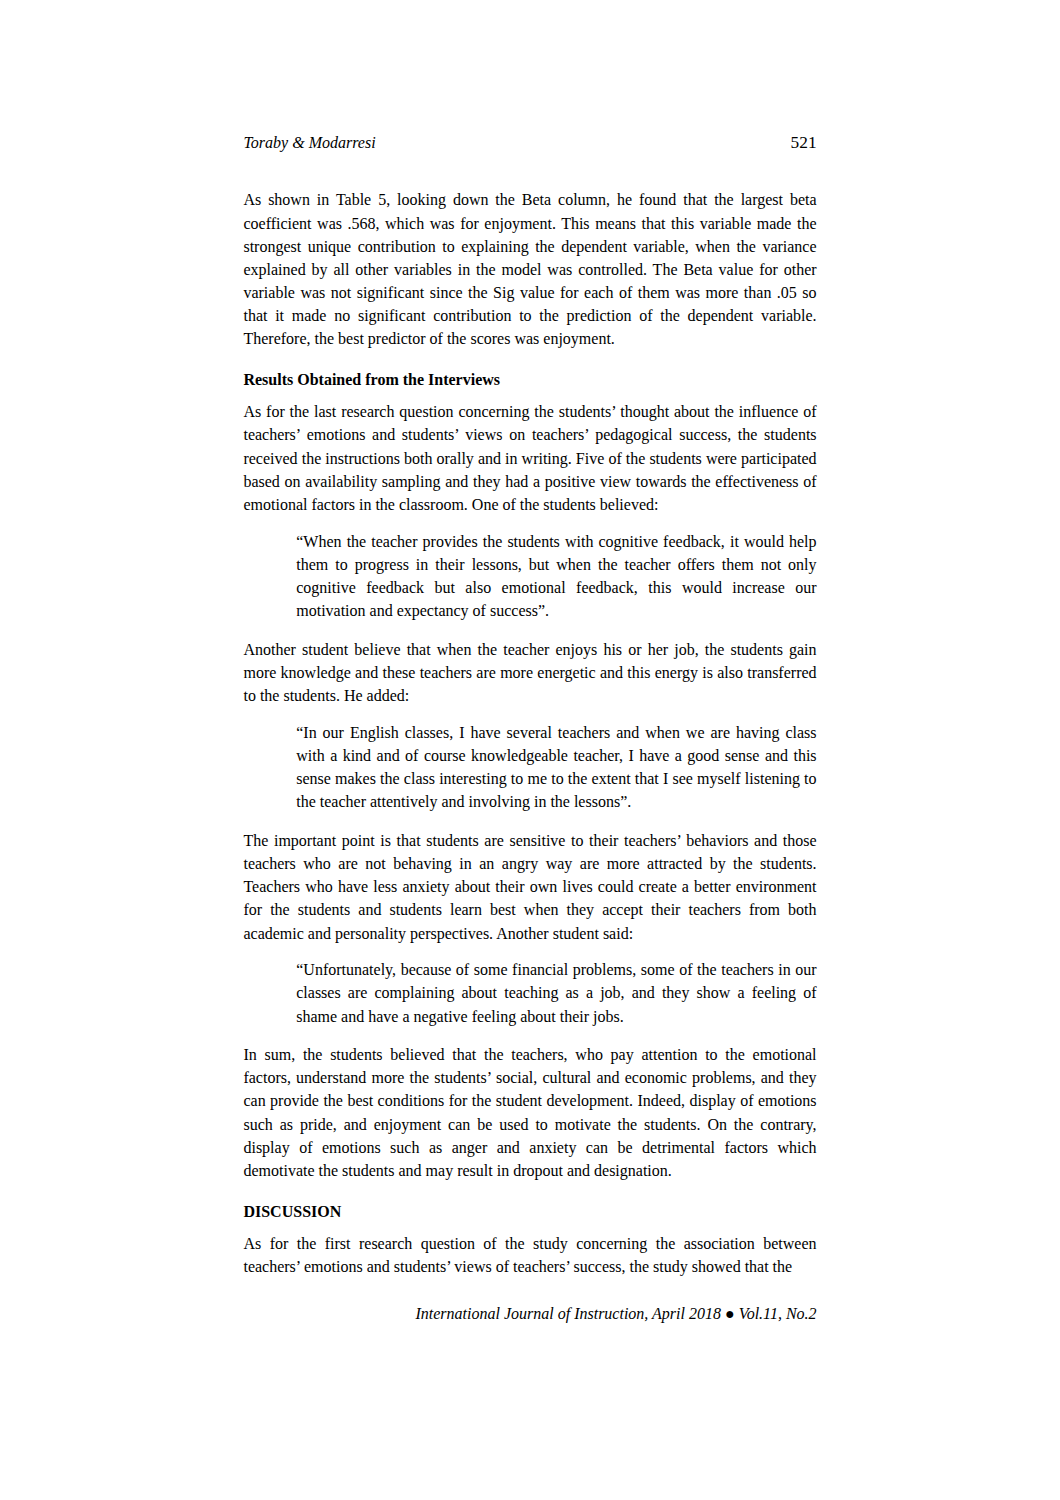Toraby & Modarresi 521
As shown in Table 5, looking down the Beta column, he found that the largest beta coefficient was .568, which was for enjoyment. This means that this variable made the strongest unique contribution to explaining the dependent variable, when the variance explained by all other variables in the model was controlled. The Beta value for other variable was not significant since the Sig value for each of them was more than .05 so that it made no significant contribution to the prediction of the dependent variable. Therefore, the best predictor of the scores was enjoyment.
Results Obtained from the Interviews
As for the last research question concerning the students’ thought about the influence of teachers’ emotions and students’ views on teachers’ pedagogical success, the students received the instructions both orally and in writing. Five of the students were participated based on availability sampling and they had a positive view towards the effectiveness of emotional factors in the classroom. One of the students believed:
“When the teacher provides the students with cognitive feedback, it would help them to progress in their lessons, but when the teacher offers them not only cognitive feedback but also emotional feedback, this would increase our motivation and expectancy of success”.
Another student believe that when the teacher enjoys his or her job, the students gain more knowledge and these teachers are more energetic and this energy is also transferred to the students. He added:
“In our English classes, I have several teachers and when we are having class with a kind and of course knowledgeable teacher, I have a good sense and this sense makes the class interesting to me to the extent that I see myself listening to the teacher attentively and involving in the lessons”.
The important point is that students are sensitive to their teachers’ behaviors and those teachers who are not behaving in an angry way are more attracted by the students. Teachers who have less anxiety about their own lives could create a better environment for the students and students learn best when they accept their teachers from both academic and personality perspectives. Another student said:
“Unfortunately, because of some financial problems, some of the teachers in our classes are complaining about teaching as a job, and they show a feeling of shame and have a negative feeling about their jobs.
In sum, the students believed that the teachers, who pay attention to the emotional factors, understand more the students’ social, cultural and economic problems, and they can provide the best conditions for the student development. Indeed, display of emotions such as pride, and enjoyment can be used to motivate the students. On the contrary, display of emotions such as anger and anxiety can be detrimental factors which demotivate the students and may result in dropout and designation.
Discussion
As for the first research question of the study concerning the association between teachers’ emotions and students’ views of teachers’ success, the study showed that the
International Journal of Instruction, April 2018 ● Vol.11, No.2